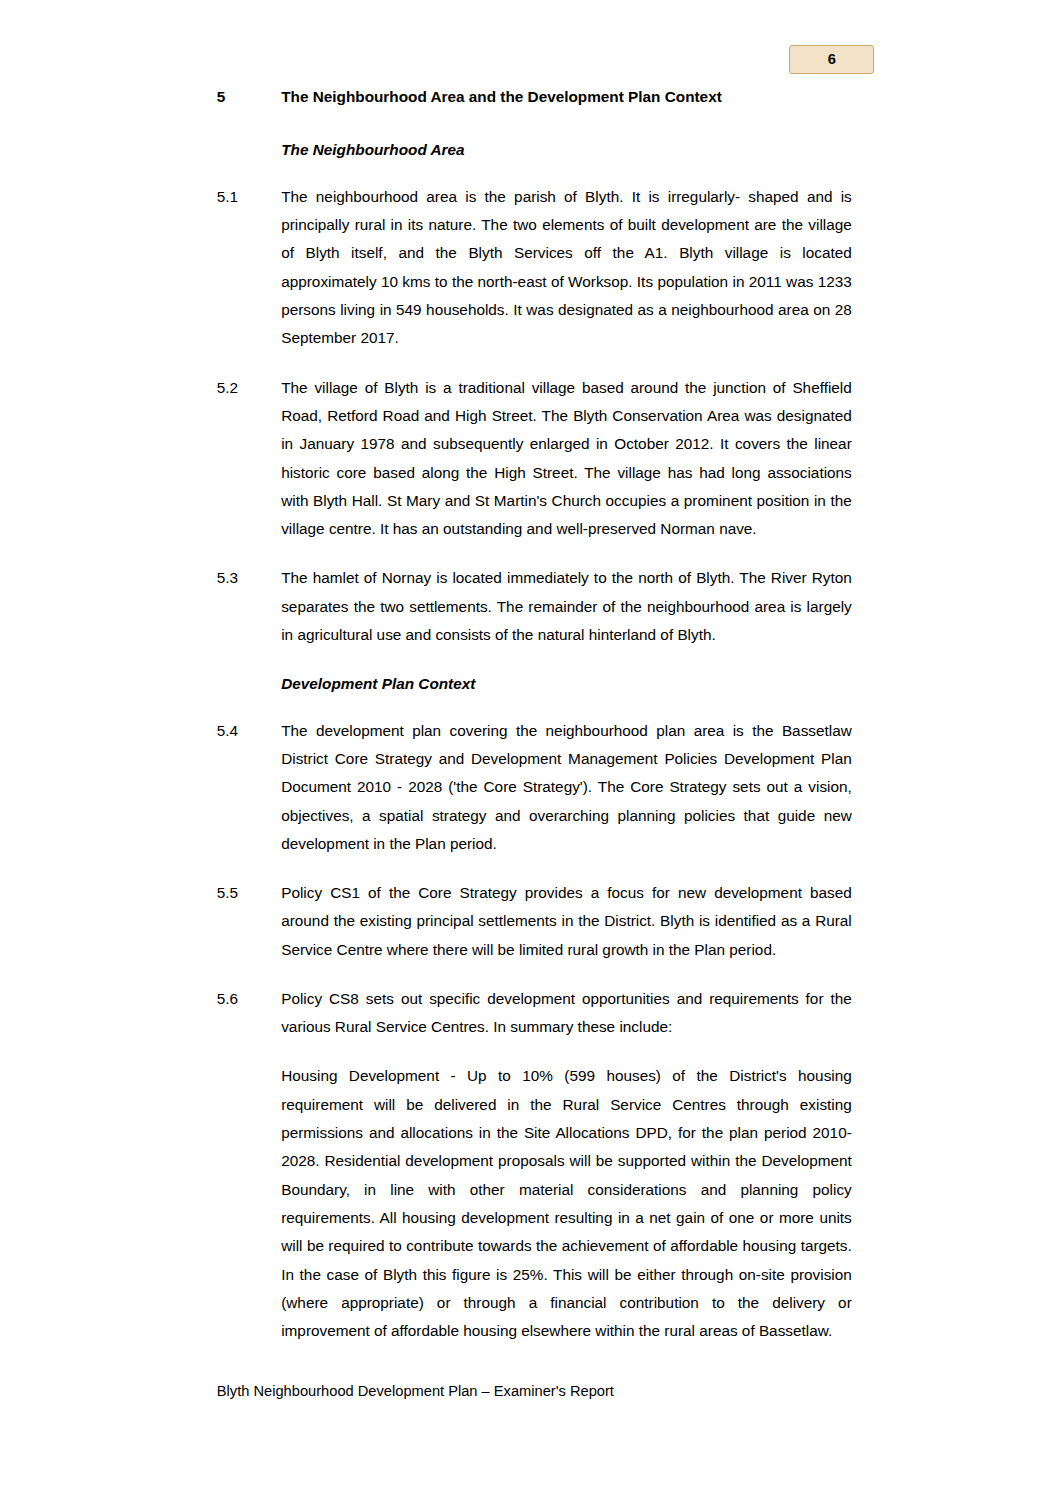6
5 The Neighbourhood Area and the Development Plan Context
The Neighbourhood Area
5.1
The neighbourhood area is the parish of Blyth. It is irregularly- shaped and is principally rural in its nature. The two elements of built development are the village of Blyth itself, and the Blyth Services off the A1. Blyth village is located approximately 10 kms to the north-east of Worksop. Its population in 2011 was 1233 persons living in 549 households. It was designated as a neighbourhood area on 28 September 2017.
5.2
The village of Blyth is a traditional village based around the junction of Sheffield Road, Retford Road and High Street. The Blyth Conservation Area was designated in January 1978 and subsequently enlarged in October 2012. It covers the linear historic core based along the High Street. The village has had long associations with Blyth Hall. St Mary and St Martin's Church occupies a prominent position in the village centre. It has an outstanding and well-preserved Norman nave.
5.3
The hamlet of Nornay is located immediately to the north of Blyth. The River Ryton separates the two settlements. The remainder of the neighbourhood area is largely in agricultural use and consists of the natural hinterland of Blyth.
Development Plan Context
5.4
The development plan covering the neighbourhood plan area is the Bassetlaw District Core Strategy and Development Management Policies Development Plan Document 2010 - 2028 ('the Core Strategy'). The Core Strategy sets out a vision, objectives, a spatial strategy and overarching planning policies that guide new development in the Plan period.
5.5
Policy CS1 of the Core Strategy provides a focus for new development based around the existing principal settlements in the District. Blyth is identified as a Rural Service Centre where there will be limited rural growth in the Plan period.
5.6
Policy CS8 sets out specific development opportunities and requirements for the various Rural Service Centres. In summary these include:
Housing Development - Up to 10% (599 houses) of the District's housing requirement will be delivered in the Rural Service Centres through existing permissions and allocations in the Site Allocations DPD, for the plan period 2010-2028. Residential development proposals will be supported within the Development Boundary, in line with other material considerations and planning policy requirements. All housing development resulting in a net gain of one or more units will be required to contribute towards the achievement of affordable housing targets. In the case of Blyth this figure is 25%. This will be either through on-site provision (where appropriate) or through a financial contribution to the delivery or improvement of affordable housing elsewhere within the rural areas of Bassetlaw.
Blyth Neighbourhood Development Plan – Examiner's Report